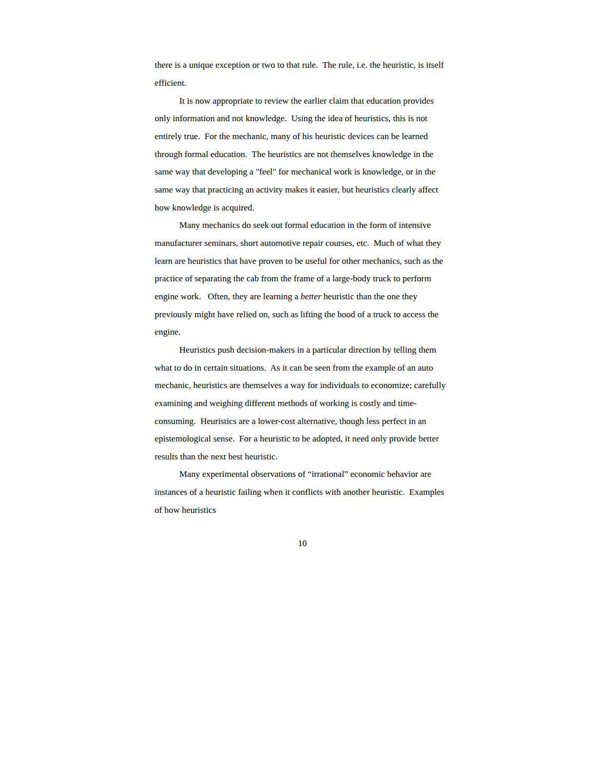there is a unique exception or two to that rule. The rule, i.e. the heuristic, is itself efficient.
It is now appropriate to review the earlier claim that education provides only information and not knowledge. Using the idea of heuristics, this is not entirely true. For the mechanic, many of his heuristic devices can be learned through formal education. The heuristics are not themselves knowledge in the same way that developing a "feel" for mechanical work is knowledge, or in the same way that practicing an activity makes it easier, but heuristics clearly affect how knowledge is acquired.
Many mechanics do seek out formal education in the form of intensive manufacturer seminars, short automotive repair courses, etc. Much of what they learn are heuristics that have proven to be useful for other mechanics, such as the practice of separating the cab from the frame of a large-body truck to perform engine work. Often, they are learning a better heuristic than the one they previously might have relied on, such as lifting the hood of a truck to access the engine.
Heuristics push decision-makers in a particular direction by telling them what to do in certain situations. As it can be seen from the example of an auto mechanic, heuristics are themselves a way for individuals to economize; carefully examining and weighing different methods of working is costly and time-consuming. Heuristics are a lower-cost alternative, though less perfect in an epistemological sense. For a heuristic to be adopted, it need only provide better results than the next best heuristic.
Many experimental observations of “irrational” economic behavior are instances of a heuristic failing when it conflicts with another heuristic. Examples of how heuristics
10